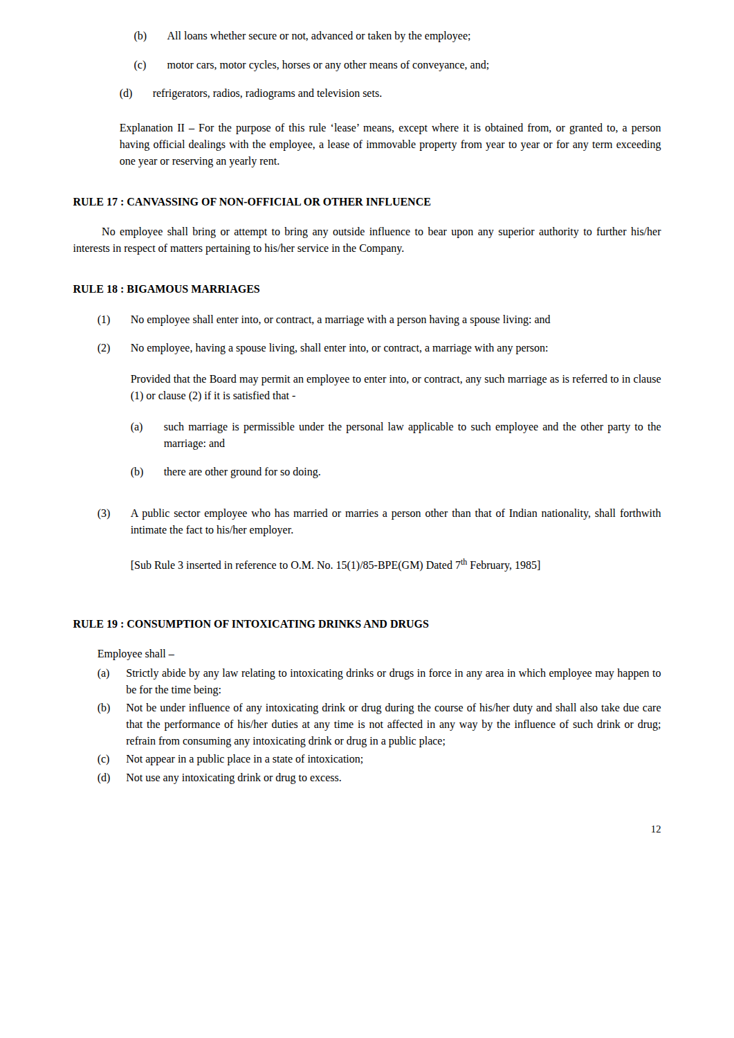(b) All loans whether secure or not, advanced or taken by the employee;
(c) motor cars, motor cycles, horses or any other means of conveyance, and;
(d) refrigerators, radios, radiograms and television sets.
Explanation II – For the purpose of this rule ‘lease’ means, except where it is obtained from, or granted to, a person having official dealings with the employee, a lease of immovable property from year to year or for any term exceeding one year or reserving an yearly rent.
RULE 17 : CANVASSING OF NON-OFFICIAL OR OTHER INFLUENCE
No employee shall bring or attempt to bring any outside influence to bear upon any superior authority to further his/her interests in respect of matters pertaining to his/her service in the Company.
RULE 18 : BIGAMOUS MARRIAGES
(1) No employee shall enter into, or contract, a marriage with a person having a spouse living: and
(2) No employee, having a spouse living, shall enter into, or contract, a marriage with any person:
Provided that the Board may permit an employee to enter into, or contract, any such marriage as is referred to in clause (1) or clause (2) if it is satisfied that -
(a) such marriage is permissible under the personal law applicable to such employee and the other party to the marriage: and
(b) there are other ground for so doing.
(3) A public sector employee who has married or marries a person other than that of Indian nationality, shall forthwith intimate the fact to his/her employer.
[Sub Rule 3 inserted in reference to O.M. No. 15(1)/85-BPE(GM) Dated 7th February, 1985]
RULE 19 : CONSUMPTION OF INTOXICATING DRINKS AND DRUGS
Employee shall –
(a) Strictly abide by any law relating to intoxicating drinks or drugs in force in any area in which employee may happen to be for the time being:
(b) Not be under influence of any intoxicating drink or drug during the course of his/her duty and shall also take due care that the performance of his/her duties at any time is not affected in any way by the influence of such drink or drug; refrain from consuming any intoxicating drink or drug in a public place;
(c) Not appear in a public place in a state of intoxication;
(d) Not use any intoxicating drink or drug to excess.
12